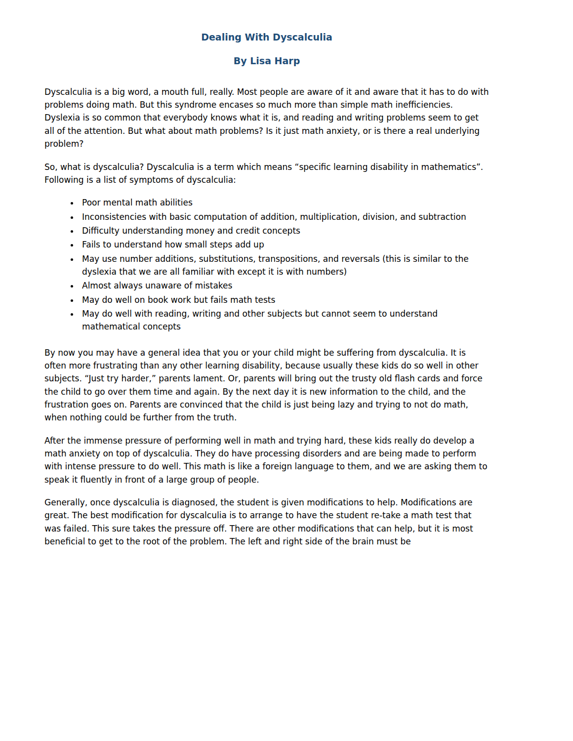Dealing With Dyscalculia
By Lisa Harp
Dyscalculia is a big word, a mouth full, really. Most people are aware of it and aware that it has to do with problems doing math. But this syndrome encases so much more than simple math inefficiencies. Dyslexia is so common that everybody knows what it is, and reading and writing problems seem to get all of the attention. But what about math problems? Is it just math anxiety, or is there a real underlying problem?
So, what is dyscalculia? Dyscalculia is a term which means “specific learning disability in mathematics”. Following is a list of symptoms of dyscalculia:
Poor mental math abilities
Inconsistencies with basic computation of addition, multiplication, division, and subtraction
Difficulty understanding money and credit concepts
Fails to understand how small steps add up
May use number additions, substitutions, transpositions, and reversals (this is similar to the dyslexia that we are all familiar with except it is with numbers)
Almost always unaware of mistakes
May do well on book work but fails math tests
May do well with reading, writing and other subjects but cannot seem to understand mathematical concepts
By now you may have a general idea that you or your child might be suffering from dyscalculia. It is often more frustrating than any other learning disability, because usually these kids do so well in other subjects. “Just try harder,” parents lament. Or, parents will bring out the trusty old flash cards and force the child to go over them time and again. By the next day it is new information to the child, and the frustration goes on. Parents are convinced that the child is just being lazy and trying to not do math, when nothing could be further from the truth.
After the immense pressure of performing well in math and trying hard, these kids really do develop a math anxiety on top of dyscalculia. They do have processing disorders and are being made to perform with intense pressure to do well. This math is like a foreign language to them, and we are asking them to speak it fluently in front of a large group of people.
Generally, once dyscalculia is diagnosed, the student is given modifications to help. Modifications are great. The best modification for dyscalculia is to arrange to have the student re-take a math test that was failed. This sure takes the pressure off. There are other modifications that can help, but it is most beneficial to get to the root of the problem. The left and right side of the brain must be